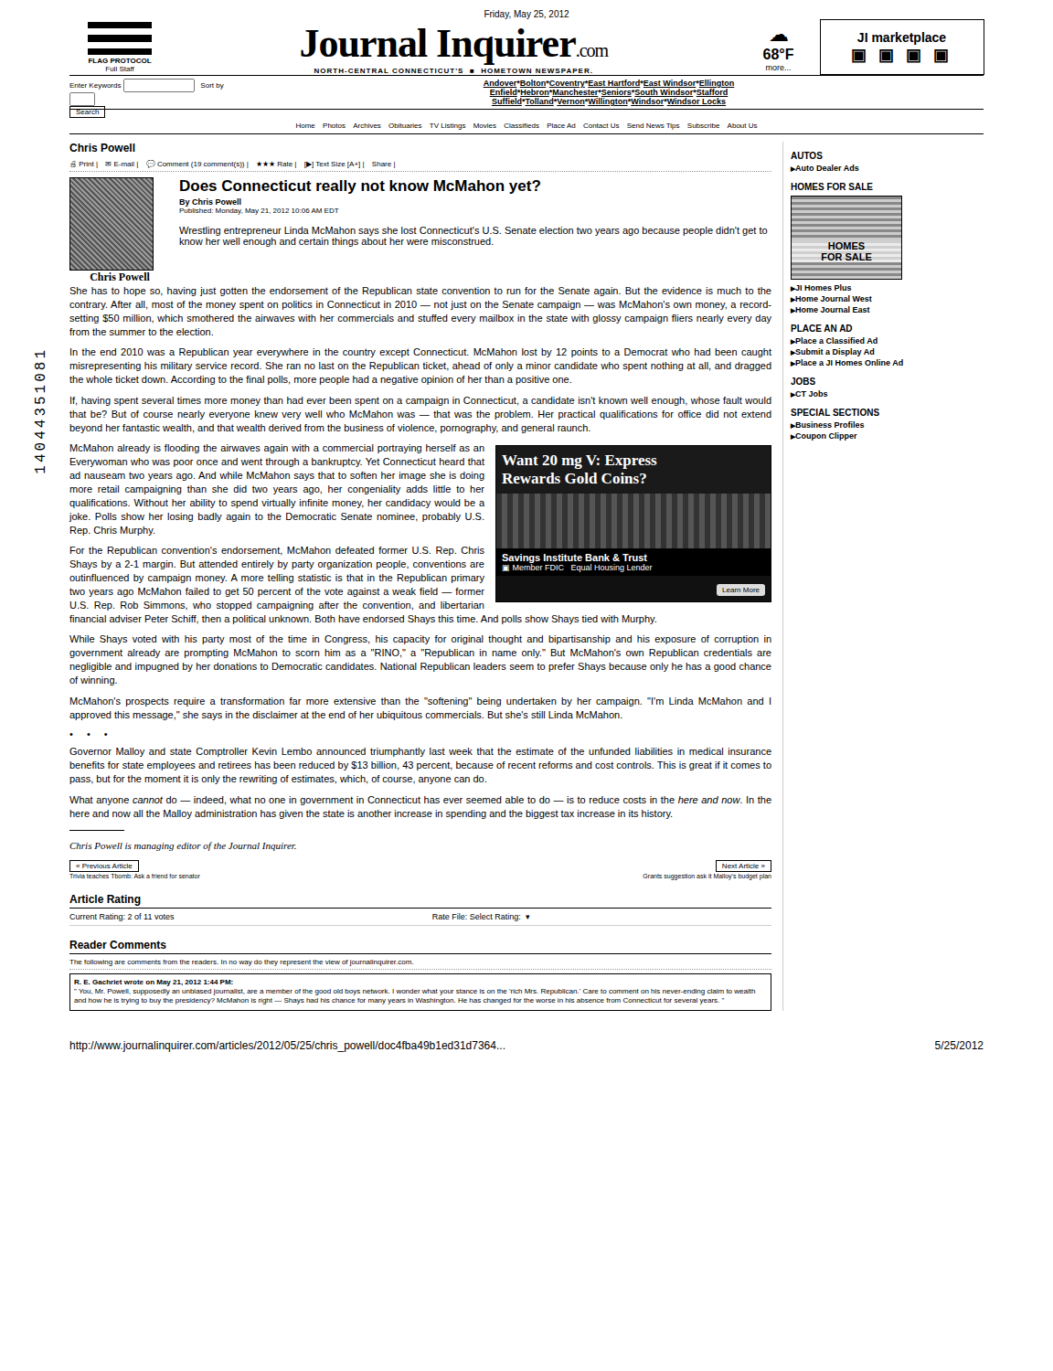14044351081
Friday, May 25, 2012
FLAG PROTOCOL
Full Staff
Journal Inquirer.com
NORTH-CENTRAL CONNECTICUT'S ■ HOMETOWN NEWSPAPER.
☁
68°F
more...
JI marketplace
▣ ▣ ▣ ▣
Enter Keywords Sort by
Search
Andover*Bolton*Coventry*East Hartford*East Windsor*Ellington
Enfield*Hebron*Manchester*Seniors*South Windsor*Stafford
Suffield*Tolland*Vernon*Willington*Windsor*Windsor Locks
Home Photos Archives Obituaries TV Listings Movies Classifieds Place Ad Contact Us Send News Tips Subscribe About Us
Chris Powell
🖨 Print | ✉ E-mail | 💬 Comment (19 comment(s)) | ★★★ Rate | [▶] Text Size [A+] | Share |
Chris Powell
Does Connecticut really not know McMahon yet?
By Chris Powell
Published: Monday, May 21, 2012 10:06 AM EDT
Wrestling entrepreneur Linda McMahon says she lost Connecticut's U.S. Senate election two years ago because people didn't get to know her well enough and certain things about her were misconstrued.
She has to hope so, having just gotten the endorsement of the Republican state convention to run for the Senate again. But the evidence is much to the contrary. After all, most of the money spent on politics in Connecticut in 2010 — not just on the Senate campaign — was McMahon's own money, a record-setting $50 million, which smothered the airwaves with her commercials and stuffed every mailbox in the state with glossy campaign fliers nearly every day from the summer to the election.
In the end 2010 was a Republican year everywhere in the country except Connecticut. McMahon lost by 12 points to a Democrat who had been caught misrepresenting his military service record. She ran no last on the Republican ticket, ahead of only a minor candidate who spent nothing at all, and dragged the whole ticket down. According to the final polls, more people had a negative opinion of her than a positive one.
If, having spent several times more money than had ever been spent on a campaign in Connecticut, a candidate isn't known well enough, whose fault would that be? But of course nearly everyone knew very well who McMahon was — that was the problem. Her practical qualifications for office did not extend beyond her fantastic wealth, and that wealth derived from the business of violence, pornography, and general raunch.
Want 20 mg V: Express
Rewards Gold Coins?
Savings Institute Bank & Trust
▣ Member FDIC Equal Housing Lender
Learn More
McMahon already is flooding the airwaves again with a commercial portraying herself as an Everywoman who was poor once and went through a bankruptcy. Yet Connecticut heard that ad nauseam two years ago. And while McMahon says that to soften her image she is doing more retail campaigning than she did two years ago, her congeniality adds little to her qualifications. Without her ability to spend virtually infinite money, her candidacy would be a joke. Polls show her losing badly again to the Democratic Senate nominee, probably U.S. Rep. Chris Murphy.
For the Republican convention's endorsement, McMahon defeated former U.S. Rep. Chris Shays by a 2-1 margin. But attended entirely by party organization people, conventions are outinfluenced by campaign money. A more telling statistic is that in the Republican primary two years ago McMahon failed to get 50 percent of the vote against a weak field — former U.S. Rep. Rob Simmons, who stopped campaigning after the convention, and libertarian financial adviser Peter Schiff, then a political unknown. Both have endorsed Shays this time. And polls show Shays tied with Murphy.
While Shays voted with his party most of the time in Congress, his capacity for original thought and bipartisanship and his exposure of corruption in government already are prompting McMahon to scorn him as a "RINO," a "Republican in name only." But McMahon's own Republican credentials are negligible and impugned by her donations to Democratic candidates. National Republican leaders seem to prefer Shays because only he has a good chance of winning.
McMahon's prospects require a transformation far more extensive than the "softening" being undertaken by her campaign. "I'm Linda McMahon and I approved this message," she says in the disclaimer at the end of her ubiquitous commercials. But she's still Linda McMahon.
• • •
Governor Malloy and state Comptroller Kevin Lembo announced triumphantly last week that the estimate of the unfunded liabilities in medical insurance benefits for state employees and retirees has been reduced by $13 billion, 43 percent, because of recent reforms and cost controls. This is great if it comes to pass, but for the moment it is only the rewriting of estimates, which, of course, anyone can do.
What anyone cannot do — indeed, what no one in government in Connecticut has ever seemed able to do — is to reduce costs in the here and now. In the here and now all the Malloy administration has given the state is another increase in spending and the biggest tax increase in its history.
Chris Powell is managing editor of the Journal Inquirer.
« Previous Article
Trivia teaches Tbomb: Ask a friend for senator
Next Article »
Grants suggestion ask it Malloy's budget plan
Article Rating
Current Rating: 2 of 11 votes
Rate File: Select Rating: ▾
Reader Comments
The following are comments from the readers. In no way do they represent the view of journalinquirer.com.
R. E. Gachriet wrote on May 21, 2012 1:44 PM:
" You, Mr. Powell, supposedly an unbiased journalist, are a member of the good old boys network. I wonder what your stance is on the 'rich Mrs. Republican.' Care to comment on his never-ending claim to wealth and how he is trying to buy the presidency? McMahon is right — Shays had his chance for many years in Washington. He has changed for the worse in his absence from Connecticut for several years. "
AUTOS
Auto Dealer Ads
HOMES FOR SALE
HOMES
FOR SALE
JI Homes Plus
Home Journal West
Home Journal East
PLACE AN AD
Place a Classified Ad
Submit a Display Ad
Place a JI Homes Online Ad
JOBS
CT Jobs
SPECIAL SECTIONS
Business Profiles
Coupon Clipper
5/25/2012 http://www.journalinquirer.com/articles/2012/05/25/chris_powell/doc4fba49b1ed31d7364...